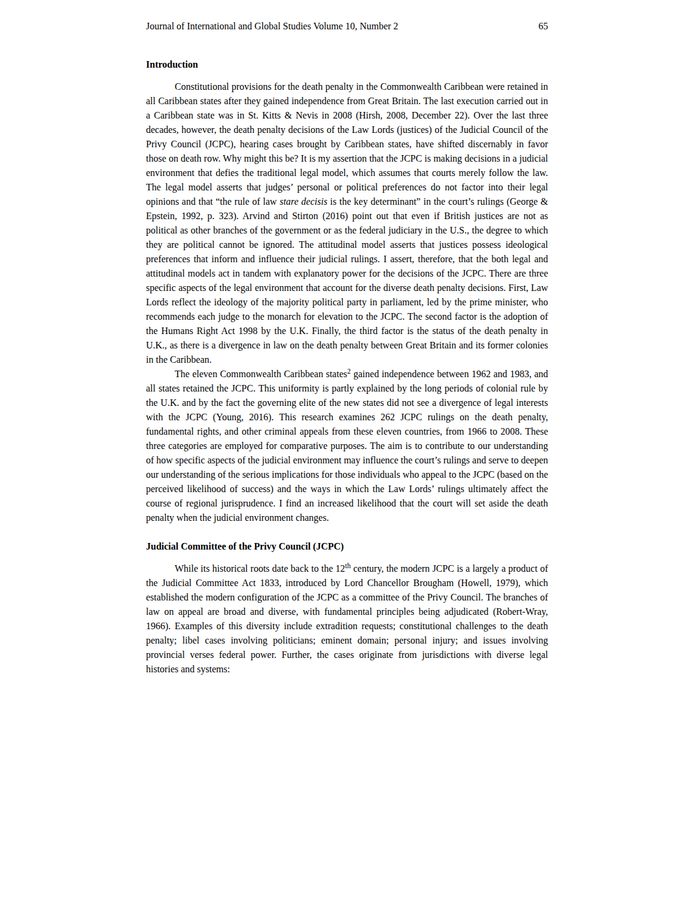Journal of International and Global Studies Volume 10, Number 2 65
Introduction
Constitutional provisions for the death penalty in the Commonwealth Caribbean were retained in all Caribbean states after they gained independence from Great Britain. The last execution carried out in a Caribbean state was in St. Kitts & Nevis in 2008 (Hirsh, 2008, December 22). Over the last three decades, however, the death penalty decisions of the Law Lords (justices) of the Judicial Council of the Privy Council (JCPC), hearing cases brought by Caribbean states, have shifted discernably in favor those on death row. Why might this be? It is my assertion that the JCPC is making decisions in a judicial environment that defies the traditional legal model, which assumes that courts merely follow the law. The legal model asserts that judges’ personal or political preferences do not factor into their legal opinions and that “the rule of law stare decisis is the key determinant” in the court’s rulings (George & Epstein, 1992, p. 323). Arvind and Stirton (2016) point out that even if British justices are not as political as other branches of the government or as the federal judiciary in the U.S., the degree to which they are political cannot be ignored. The attitudinal model asserts that justices possess ideological preferences that inform and influence their judicial rulings. I assert, therefore, that the both legal and attitudinal models act in tandem with explanatory power for the decisions of the JCPC. There are three specific aspects of the legal environment that account for the diverse death penalty decisions. First, Law Lords reflect the ideology of the majority political party in parliament, led by the prime minister, who recommends each judge to the monarch for elevation to the JCPC. The second factor is the adoption of the Humans Right Act 1998 by the U.K. Finally, the third factor is the status of the death penalty in U.K., as there is a divergence in law on the death penalty between Great Britain and its former colonies in the Caribbean.
The eleven Commonwealth Caribbean states2 gained independence between 1962 and 1983, and all states retained the JCPC. This uniformity is partly explained by the long periods of colonial rule by the U.K. and by the fact the governing elite of the new states did not see a divergence of legal interests with the JCPC (Young, 2016). This research examines 262 JCPC rulings on the death penalty, fundamental rights, and other criminal appeals from these eleven countries, from 1966 to 2008. These three categories are employed for comparative purposes. The aim is to contribute to our understanding of how specific aspects of the judicial environment may influence the court’s rulings and serve to deepen our understanding of the serious implications for those individuals who appeal to the JCPC (based on the perceived likelihood of success) and the ways in which the Law Lords’ rulings ultimately affect the course of regional jurisprudence. I find an increased likelihood that the court will set aside the death penalty when the judicial environment changes.
Judicial Committee of the Privy Council (JCPC)
While its historical roots date back to the 12th century, the modern JCPC is a largely a product of the Judicial Committee Act 1833, introduced by Lord Chancellor Brougham (Howell, 1979), which established the modern configuration of the JCPC as a committee of the Privy Council. The branches of law on appeal are broad and diverse, with fundamental principles being adjudicated (Robert-Wray, 1966). Examples of this diversity include extradition requests; constitutional challenges to the death penalty; libel cases involving politicians; eminent domain; personal injury; and issues involving provincial verses federal power. Further, the cases originate from jurisdictions with diverse legal histories and systems: